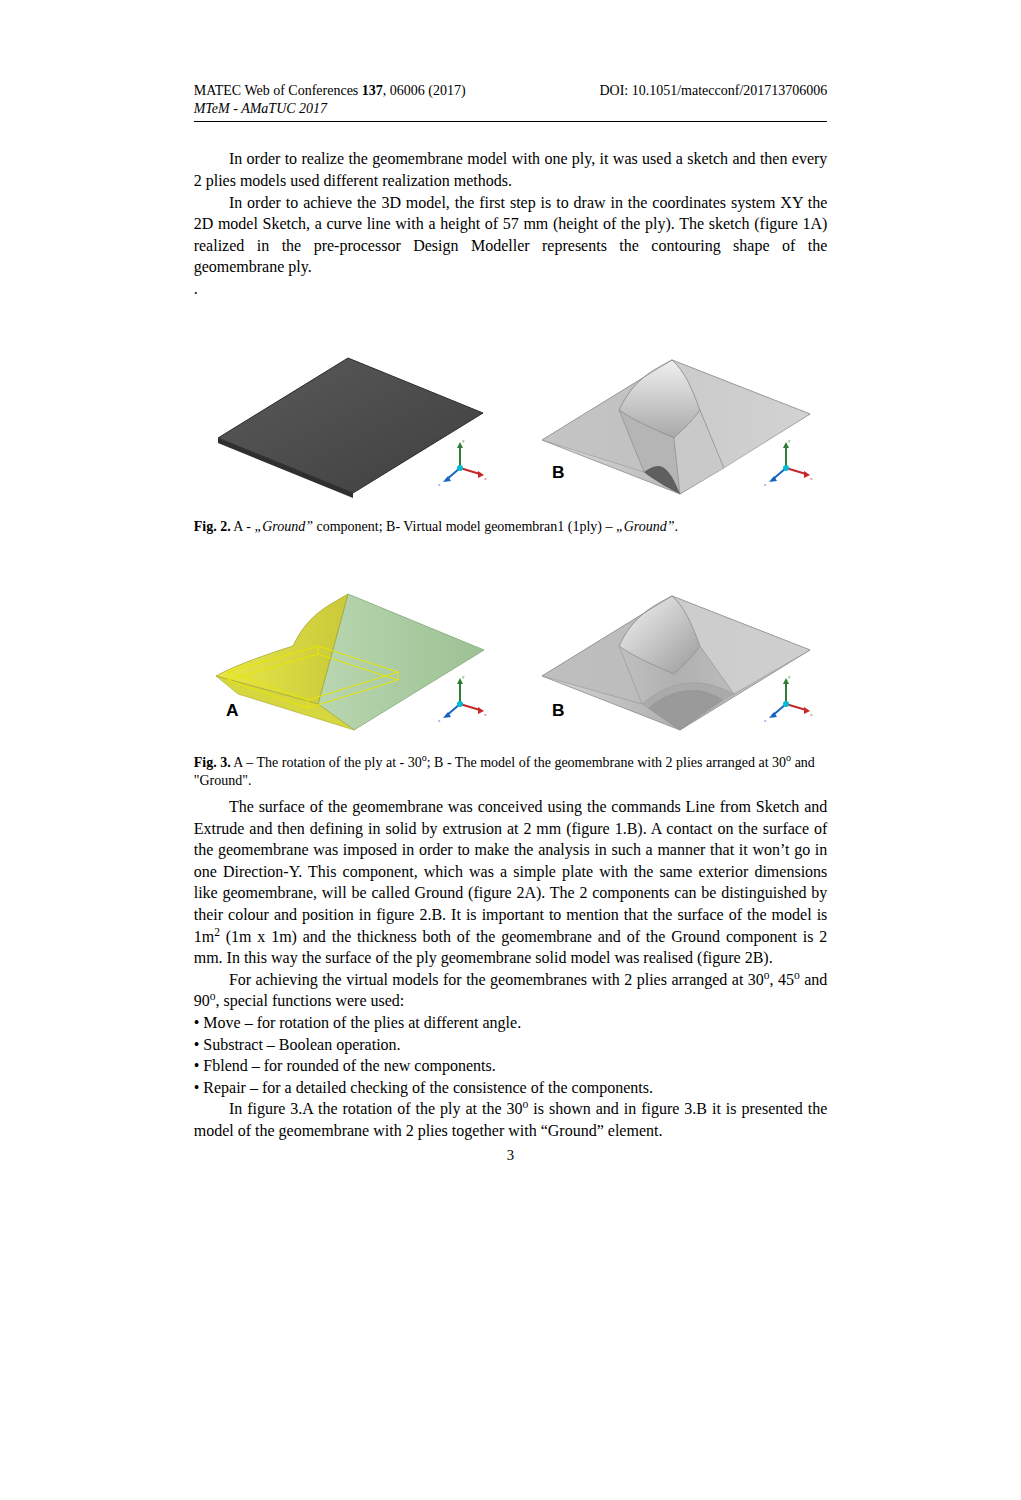MATEC Web of Conferences 137, 06006 (2017)
MTeM - AMaTUC 2017
DOI: 10.1051/matecconf/201713706006
In order to realize the geomembrane model with one ply, it was used a sketch and then every 2 plies models used different realization methods.
In order to achieve the 3D model, the first step is to draw in the coordinates system XY the 2D model Sketch, a curve line with a height of 57 mm (height of the ply). The sketch (figure 1A) realized in the pre-processor Design Modeller represents the contouring shape of the geomembrane ply.
.
A y x z B y x z
Fig. 2. A - „Ground” component; B- Virtual model geomembran1 (1ply) – „Ground”.
A y x z B y x z
Fig. 3. A – The rotation of the ply at - 30o; B - The model of the geomembrane with 2 plies arranged at 30o and "Ground".
The surface of the geomembrane was conceived using the commands Line from Sketch and Extrude and then defining in solid by extrusion at 2 mm (figure 1.B). A contact on the surface of the geomembrane was imposed in order to make the analysis in such a manner that it won’t go in one Direction-Y. This component, which was a simple plate with the same exterior dimensions like geomembrane, will be called Ground (figure 2A). The 2 components can be distinguished by their colour and position in figure 2.B. It is important to mention that the surface of the model is 1m2 (1m x 1m) and the thickness both of the geomembrane and of the Ground component is 2 mm. In this way the surface of the ply geomembrane solid model was realised (figure 2B).
For achieving the virtual models for the geomembranes with 2 plies arranged at 30o, 45o and 90o, special functions were used:
Move – for rotation of the plies at different angle.
Substract – Boolean operation.
Fblend – for rounded of the new components.
Repair – for a detailed checking of the consistence of the components.
In figure 3.A the rotation of the ply at the 30o is shown and in figure 3.B it is presented the model of the geomembrane with 2 plies together with “Ground” element.
3